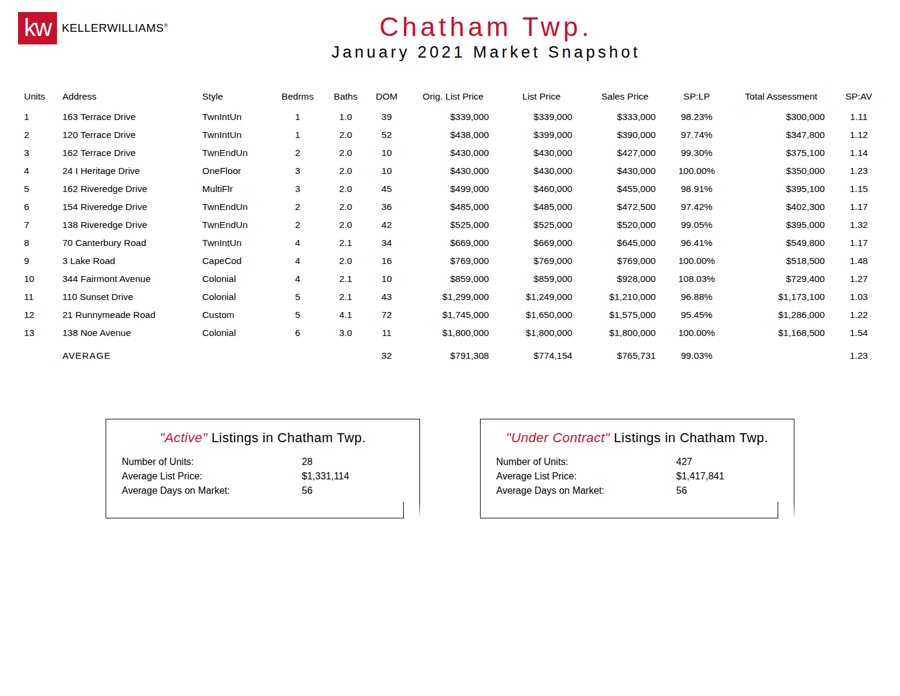kw
KELLERWILLIAMS®
Chatham Twp.
January 2021 Market Snapshot
| Units | Address | Style | Bedrms | Baths | DOM | Orig. List Price | List Price | Sales Price | SP:LP | Total Assessment | SP:AV |
| --- | --- | --- | --- | --- | --- | --- | --- | --- | --- | --- | --- |
| 1 | 163 Terrace Drive | TwnIntUn | 1 | 1.0 | 39 | $339,000 | $339,000 | $333,000 | 98.23% | $300,000 | 1.11 |
| 2 | 120 Terrace Drive | TwnIntUn | 1 | 2.0 | 52 | $438,000 | $399,000 | $390,000 | 97.74% | $347,800 | 1.12 |
| 3 | 162 Terrace Drive | TwnEndUn | 2 | 2.0 | 10 | $430,000 | $430,000 | $427,000 | 99.30% | $375,100 | 1.14 |
| 4 | 24 I Heritage Drive | OneFloor | 3 | 2.0 | 10 | $430,000 | $430,000 | $430,000 | 100.00% | $350,000 | 1.23 |
| 5 | 162 Riveredge Drive | MultiFlr | 3 | 2.0 | 45 | $499,000 | $460,000 | $455,000 | 98.91% | $395,100 | 1.15 |
| 6 | 154 Riveredge Drive | TwnEndUn | 2 | 2.0 | 36 | $485,000 | $485,000 | $472,500 | 97.42% | $402,300 | 1.17 |
| 7 | 138 Riveredge Drive | TwnEndUn | 2 | 2.0 | 42 | $525,000 | $525,000 | $520,000 | 99.05% | $395,000 | 1.32 |
| 8 | 70 Canterbury Road | TwnIntUn | 4 | 2.1 | 34 | $669,000 | $669,000 | $645,000 | 96.41% | $549,800 | 1.17 |
| 9 | 3 Lake Road | CapeCod | 4 | 2.0 | 16 | $769,000 | $769,000 | $769,000 | 100.00% | $518,500 | 1.48 |
| 10 | 344 Fairmont Avenue | Colonial | 4 | 2.1 | 10 | $859,000 | $859,000 | $928,000 | 108.03% | $729,400 | 1.27 |
| 11 | 110 Sunset Drive | Colonial | 5 | 2.1 | 43 | $1,299,000 | $1,249,000 | $1,210,000 | 96.88% | $1,173,100 | 1.03 |
| 12 | 21 Runnymeade Road | Custom | 5 | 4.1 | 72 | $1,745,000 | $1,650,000 | $1,575,000 | 95.45% | $1,286,000 | 1.22 |
| 13 | 138 Noe Avenue | Colonial | 6 | 3.0 | 11 | $1,800,000 | $1,800,000 | $1,800,000 | 100.00% | $1,168,500 | 1.54 |
| | AVERAGE | | | | 32 | $791,308 | $774,154 | $765,731 | 99.03% | | 1.23 |
"Active" Listings in Chatham Twp.
Number of Units:
28
Average List Price:
$1,331,114
Average Days on Market:
56
"Under Contract" Listings in Chatham Twp.
Number of Units:
427
Average List Price:
$1,417,841
Average Days on Market:
56